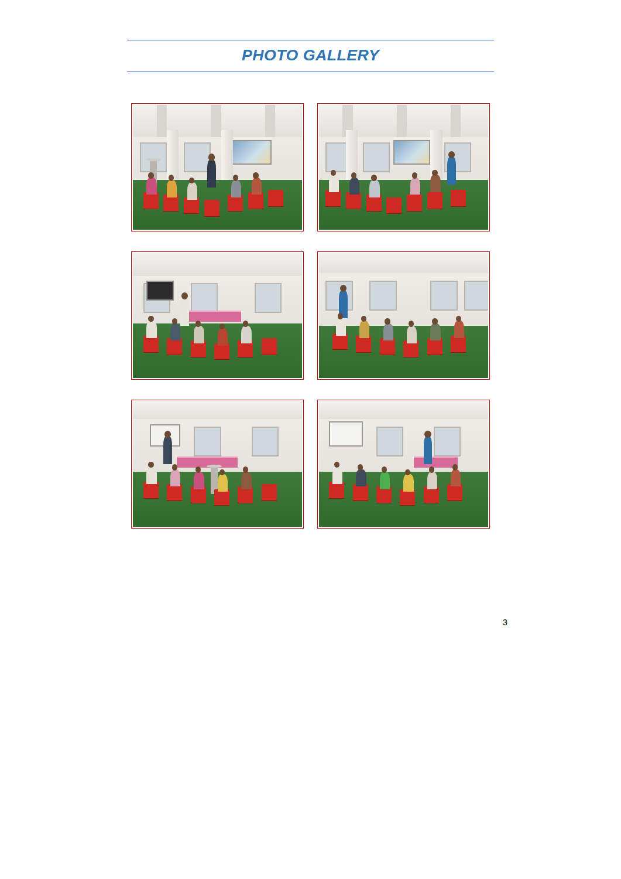PHOTO GALLERY
3